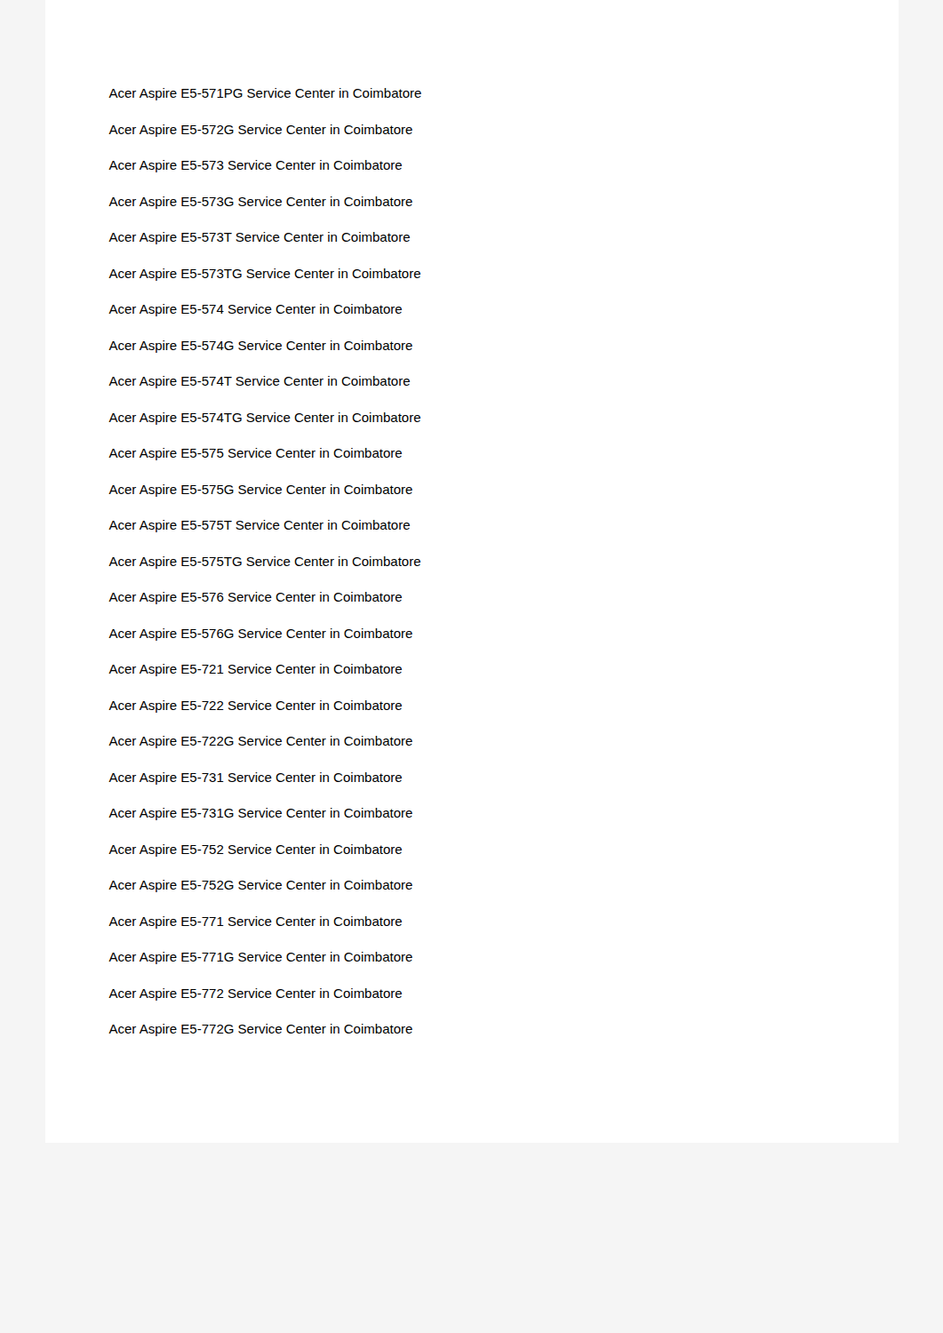Acer Aspire E5-571PG Service Center in Coimbatore
Acer Aspire E5-572G Service Center in Coimbatore
Acer Aspire E5-573 Service Center in Coimbatore
Acer Aspire E5-573G Service Center in Coimbatore
Acer Aspire E5-573T Service Center in Coimbatore
Acer Aspire E5-573TG Service Center in Coimbatore
Acer Aspire E5-574 Service Center in Coimbatore
Acer Aspire E5-574G Service Center in Coimbatore
Acer Aspire E5-574T Service Center in Coimbatore
Acer Aspire E5-574TG Service Center in Coimbatore
Acer Aspire E5-575 Service Center in Coimbatore
Acer Aspire E5-575G Service Center in Coimbatore
Acer Aspire E5-575T Service Center in Coimbatore
Acer Aspire E5-575TG Service Center in Coimbatore
Acer Aspire E5-576 Service Center in Coimbatore
Acer Aspire E5-576G Service Center in Coimbatore
Acer Aspire E5-721 Service Center in Coimbatore
Acer Aspire E5-722 Service Center in Coimbatore
Acer Aspire E5-722G Service Center in Coimbatore
Acer Aspire E5-731 Service Center in Coimbatore
Acer Aspire E5-731G Service Center in Coimbatore
Acer Aspire E5-752 Service Center in Coimbatore
Acer Aspire E5-752G Service Center in Coimbatore
Acer Aspire E5-771 Service Center in Coimbatore
Acer Aspire E5-771G Service Center in Coimbatore
Acer Aspire E5-772 Service Center in Coimbatore
Acer Aspire E5-772G Service Center in Coimbatore